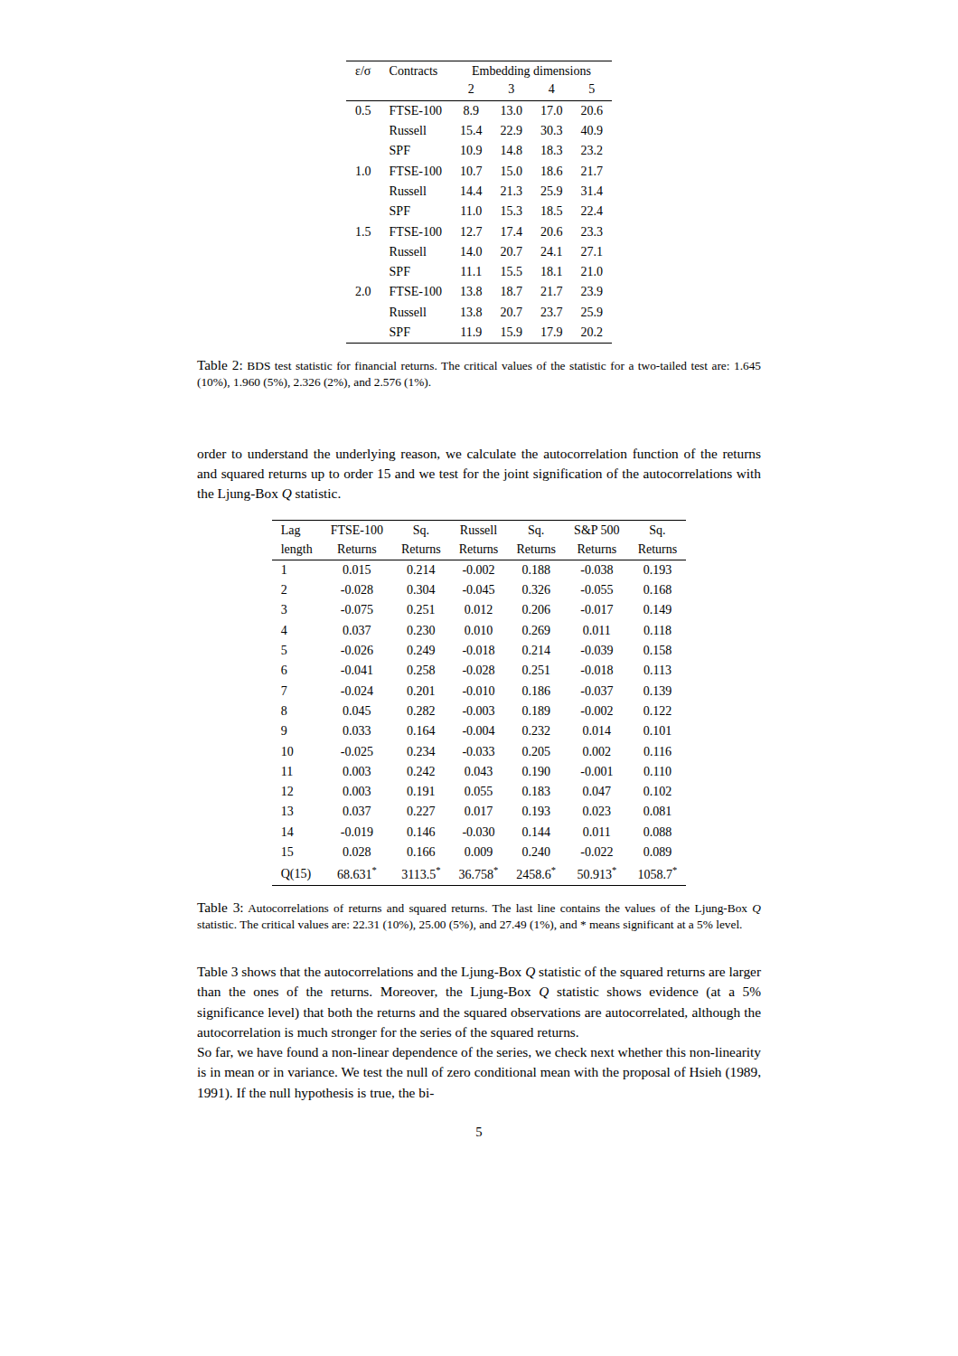| ε/σ | Contracts | Embedding dimensions |
| --- | --- | --- |
| | | 2 | 3 | 4 | 5 |
| 0.5 | FTSE-100 | 8.9 | 13.0 | 17.0 | 20.6 |
| | Russell | 15.4 | 22.9 | 30.3 | 40.9 |
| | SPF | 10.9 | 14.8 | 18.3 | 23.2 |
| 1.0 | FTSE-100 | 10.7 | 15.0 | 18.6 | 21.7 |
| | Russell | 14.4 | 21.3 | 25.9 | 31.4 |
| | SPF | 11.0 | 15.3 | 18.5 | 22.4 |
| 1.5 | FTSE-100 | 12.7 | 17.4 | 20.6 | 23.3 |
| | Russell | 14.0 | 20.7 | 24.1 | 27.1 |
| | SPF | 11.1 | 15.5 | 18.1 | 21.0 |
| 2.0 | FTSE-100 | 13.8 | 18.7 | 21.7 | 23.9 |
| | Russell | 13.8 | 20.7 | 23.7 | 25.9 |
| | SPF | 11.9 | 15.9 | 17.9 | 20.2 |
Table 2: BDS test statistic for financial returns. The critical values of the statistic for a two-tailed test are: 1.645 (10%), 1.960 (5%), 2.326 (2%), and 2.576 (1%).
order to understand the underlying reason, we calculate the autocorrelation function of the returns and squared returns up to order 15 and we test for the joint signification of the autocorrelations with the Ljung-Box Q statistic.
| Lag | FTSE-100 | Sq. | Russell | Sq. | S&P 500 | Sq. |
| --- | --- | --- | --- | --- | --- | --- |
| length | Returns | Returns | Returns | Returns | Returns | Returns |
| 1 | 0.015 | 0.214 | -0.002 | 0.188 | -0.038 | 0.193 |
| 2 | -0.028 | 0.304 | -0.045 | 0.326 | -0.055 | 0.168 |
| 3 | -0.075 | 0.251 | 0.012 | 0.206 | -0.017 | 0.149 |
| 4 | 0.037 | 0.230 | 0.010 | 0.269 | 0.011 | 0.118 |
| 5 | -0.026 | 0.249 | -0.018 | 0.214 | -0.039 | 0.158 |
| 6 | -0.041 | 0.258 | -0.028 | 0.251 | -0.018 | 0.113 |
| 7 | -0.024 | 0.201 | -0.010 | 0.186 | -0.037 | 0.139 |
| 8 | 0.045 | 0.282 | -0.003 | 0.189 | -0.002 | 0.122 |
| 9 | 0.033 | 0.164 | -0.004 | 0.232 | 0.014 | 0.101 |
| 10 | -0.025 | 0.234 | -0.033 | 0.205 | 0.002 | 0.116 |
| 11 | 0.003 | 0.242 | 0.043 | 0.190 | -0.001 | 0.110 |
| 12 | 0.003 | 0.191 | 0.055 | 0.183 | 0.047 | 0.102 |
| 13 | 0.037 | 0.227 | 0.017 | 0.193 | 0.023 | 0.081 |
| 14 | -0.019 | 0.146 | -0.030 | 0.144 | 0.011 | 0.088 |
| 15 | 0.028 | 0.166 | 0.009 | 0.240 | -0.022 | 0.089 |
| Q(15) | 68.631 * | 3113.5 * | 36.758 * | 2458.6 * | 50.913 * | 1058.7 * |
Table 3: Autocorrelations of returns and squared returns. The last line contains the values of the Ljung-Box Q statistic. The critical values are: 22.31 (10%), 25.00 (5%), and 27.49 (1%), and * means significant at a 5% level.
Table 3 shows that the autocorrelations and the Ljung-Box Q statistic of the squared returns are larger than the ones of the returns. Moreover, the Ljung-Box Q statistic shows evidence (at a 5% significance level) that both the returns and the squared observations are autocorrelated, although the autocorrelation is much stronger for the series of the squared returns.
So far, we have found a non-linear dependence of the series, we check next whether this non-linearity is in mean or in variance. We test the null of zero conditional mean with the proposal of Hsieh (1989, 1991). If the null hypothesis is true, the bi-
5